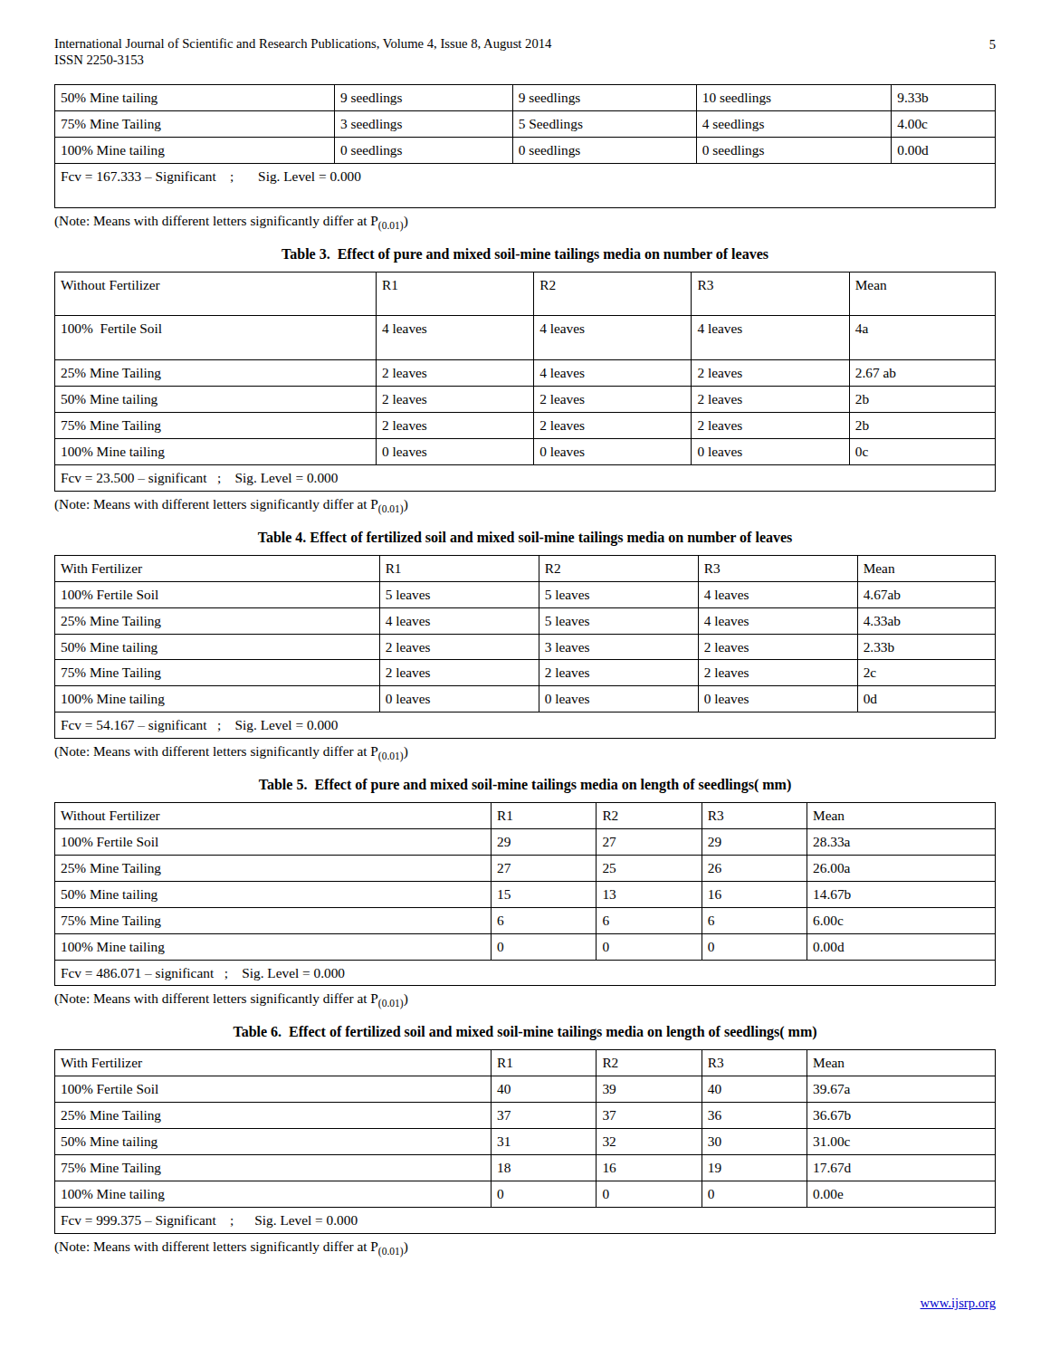International Journal of Scientific and Research Publications, Volume 4, Issue 8, August 2014
ISSN 2250-3153
5
| 50% Mine tailing | 9 seedlings | 9 seedlings | 10 seedlings | 9.33b |
| 75% Mine Tailing | 3 seedlings | 5 Seedlings | 4 seedlings | 4.00c |
| 100% Mine tailing | 0 seedlings | 0 seedlings | 0 seedlings | 0.00d |
| Fcv = 167.333 – Significant ; Sig. Level = 0.000 |
(Note: Means with different letters significantly differ at P(0.01))
Table 3. Effect of pure and mixed soil-mine tailings media on number of leaves
| Without Fertilizer | R1 | R2 | R3 | Mean |
| 100% Fertile Soil | 4 leaves | 4 leaves | 4 leaves | 4a |
| 25% Mine Tailing | 2 leaves | 4 leaves | 2 leaves | 2.67 ab |
| 50% Mine tailing | 2 leaves | 2 leaves | 2 leaves | 2b |
| 75% Mine Tailing | 2 leaves | 2 leaves | 2 leaves | 2b |
| 100% Mine tailing | 0 leaves | 0 leaves | 0 leaves | 0c |
| Fcv = 23.500 – significant ; Sig. Level = 0.000 |
(Note: Means with different letters significantly differ at P(0.01))
Table 4. Effect of fertilized soil and mixed soil-mine tailings media on number of leaves
| With Fertilizer | R1 | R2 | R3 | Mean |
| 100% Fertile Soil | 5 leaves | 5 leaves | 4 leaves | 4.67ab |
| 25% Mine Tailing | 4 leaves | 5 leaves | 4 leaves | 4.33ab |
| 50% Mine tailing | 2 leaves | 3 leaves | 2 leaves | 2.33b |
| 75% Mine Tailing | 2 leaves | 2 leaves | 2 leaves | 2c |
| 100% Mine tailing | 0 leaves | 0 leaves | 0 leaves | 0d |
| Fcv = 54.167 – significant ; Sig. Level = 0.000 |
(Note: Means with different letters significantly differ at P(0.01))
Table 5. Effect of pure and mixed soil-mine tailings media on length of seedlings( mm)
| Without Fertilizer | R1 | R2 | R3 | Mean |
| 100% Fertile Soil | 29 | 27 | 29 | 28.33a |
| 25% Mine Tailing | 27 | 25 | 26 | 26.00a |
| 50% Mine tailing | 15 | 13 | 16 | 14.67b |
| 75% Mine Tailing | 6 | 6 | 6 | 6.00c |
| 100% Mine tailing | 0 | 0 | 0 | 0.00d |
| Fcv = 486.071 – significant ; Sig. Level = 0.000 |
(Note: Means with different letters significantly differ at P(0.01))
Table 6. Effect of fertilized soil and mixed soil-mine tailings media on length of seedlings( mm)
| With Fertilizer | R1 | R2 | R3 | Mean |
| 100% Fertile Soil | 40 | 39 | 40 | 39.67a |
| 25% Mine Tailing | 37 | 37 | 36 | 36.67b |
| 50% Mine tailing | 31 | 32 | 30 | 31.00c |
| 75% Mine Tailing | 18 | 16 | 19 | 17.67d |
| 100% Mine tailing | 0 | 0 | 0 | 0.00e |
| Fcv = 999.375 – Significant ; Sig. Level = 0.000 |
(Note: Means with different letters significantly differ at P(0.01))
www.ijsrp.org